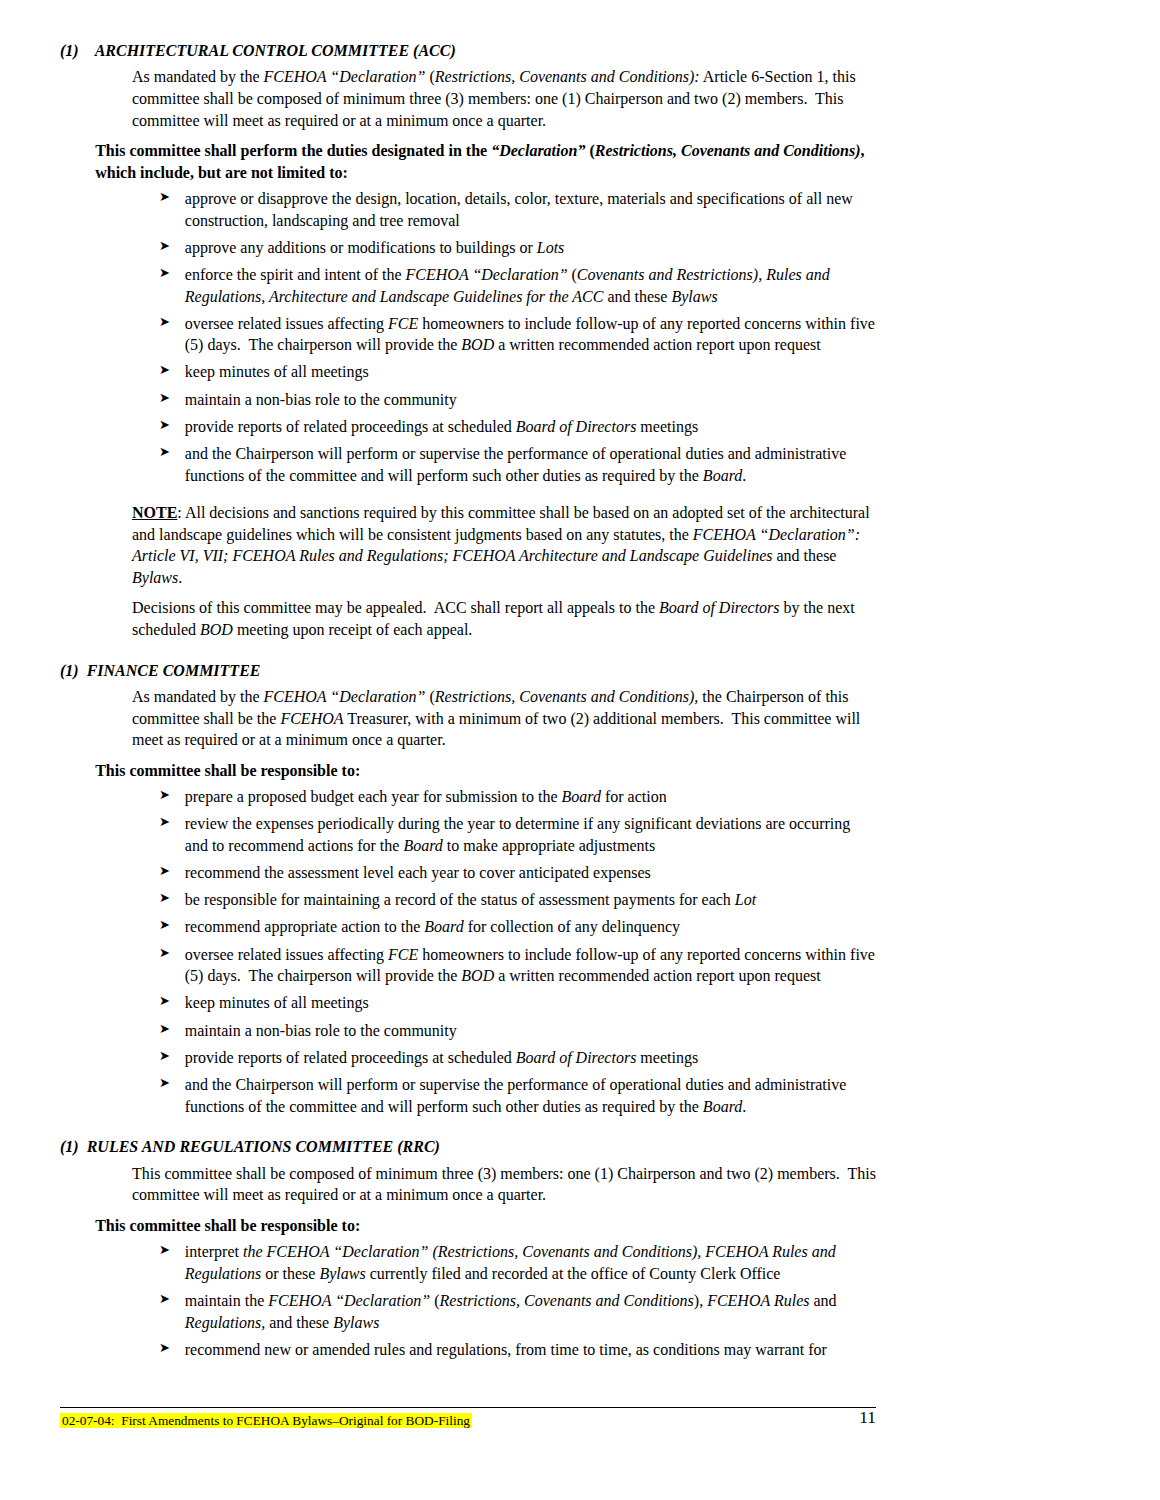(1) ARCHITECTURAL CONTROL COMMITTEE (ACC)
As mandated by the FCEHOA “Declaration” (Restrictions, Covenants and Conditions): Article 6-Section 1, this committee shall be composed of minimum three (3) members: one (1) Chairperson and two (2) members. This committee will meet as required or at a minimum once a quarter.
This committee shall perform the duties designated in the “Declaration” (Restrictions, Covenants and Conditions), which include, but are not limited to:
approve or disapprove the design, location, details, color, texture, materials and specifications of all new construction, landscaping and tree removal
approve any additions or modifications to buildings or Lots
enforce the spirit and intent of the FCEHOA “Declaration” (Covenants and Restrictions), Rules and Regulations, Architecture and Landscape Guidelines for the ACC and these Bylaws
oversee related issues affecting FCE homeowners to include follow-up of any reported concerns within five (5) days. The chairperson will provide the BOD a written recommended action report upon request
keep minutes of all meetings
maintain a non-bias role to the community
provide reports of related proceedings at scheduled Board of Directors meetings
and the Chairperson will perform or supervise the performance of operational duties and administrative functions of the committee and will perform such other duties as required by the Board.
NOTE: All decisions and sanctions required by this committee shall be based on an adopted set of the architectural and landscape guidelines which will be consistent judgments based on any statutes, the FCEHOA “Declaration”: Article VI, VII; FCEHOA Rules and Regulations; FCEHOA Architecture and Landscape Guidelines and these Bylaws.
Decisions of this committee may be appealed. ACC shall report all appeals to the Board of Directors by the next scheduled BOD meeting upon receipt of each appeal.
(1) FINANCE COMMITTEE
As mandated by the FCEHOA “Declaration” (Restrictions, Covenants and Conditions), the Chairperson of this committee shall be the FCEHOA Treasurer, with a minimum of two (2) additional members. This committee will meet as required or at a minimum once a quarter.
This committee shall be responsible to:
prepare a proposed budget each year for submission to the Board for action
review the expenses periodically during the year to determine if any significant deviations are occurring and to recommend actions for the Board to make appropriate adjustments
recommend the assessment level each year to cover anticipated expenses
be responsible for maintaining a record of the status of assessment payments for each Lot
recommend appropriate action to the Board for collection of any delinquency
oversee related issues affecting FCE homeowners to include follow-up of any reported concerns within five (5) days. The chairperson will provide the BOD a written recommended action report upon request
keep minutes of all meetings
maintain a non-bias role to the community
provide reports of related proceedings at scheduled Board of Directors meetings
and the Chairperson will perform or supervise the performance of operational duties and administrative functions of the committee and will perform such other duties as required by the Board.
(1) RULES AND REGULATIONS COMMITTEE (RRC)
This committee shall be composed of minimum three (3) members: one (1) Chairperson and two (2) members. This committee will meet as required or at a minimum once a quarter.
This committee shall be responsible to:
interpret the FCEHOA “Declaration” (Restrictions, Covenants and Conditions), FCEHOA Rules and Regulations or these Bylaws currently filed and recorded at the office of County Clerk Office
maintain the FCEHOA “Declaration” (Restrictions, Covenants and Conditions), FCEHOA Rules and Regulations, and these Bylaws
recommend new or amended rules and regulations, from time to time, as conditions may warrant for
11 02-07-04: First Amendments to FCEHOA Bylaws–Original for BOD-Filing